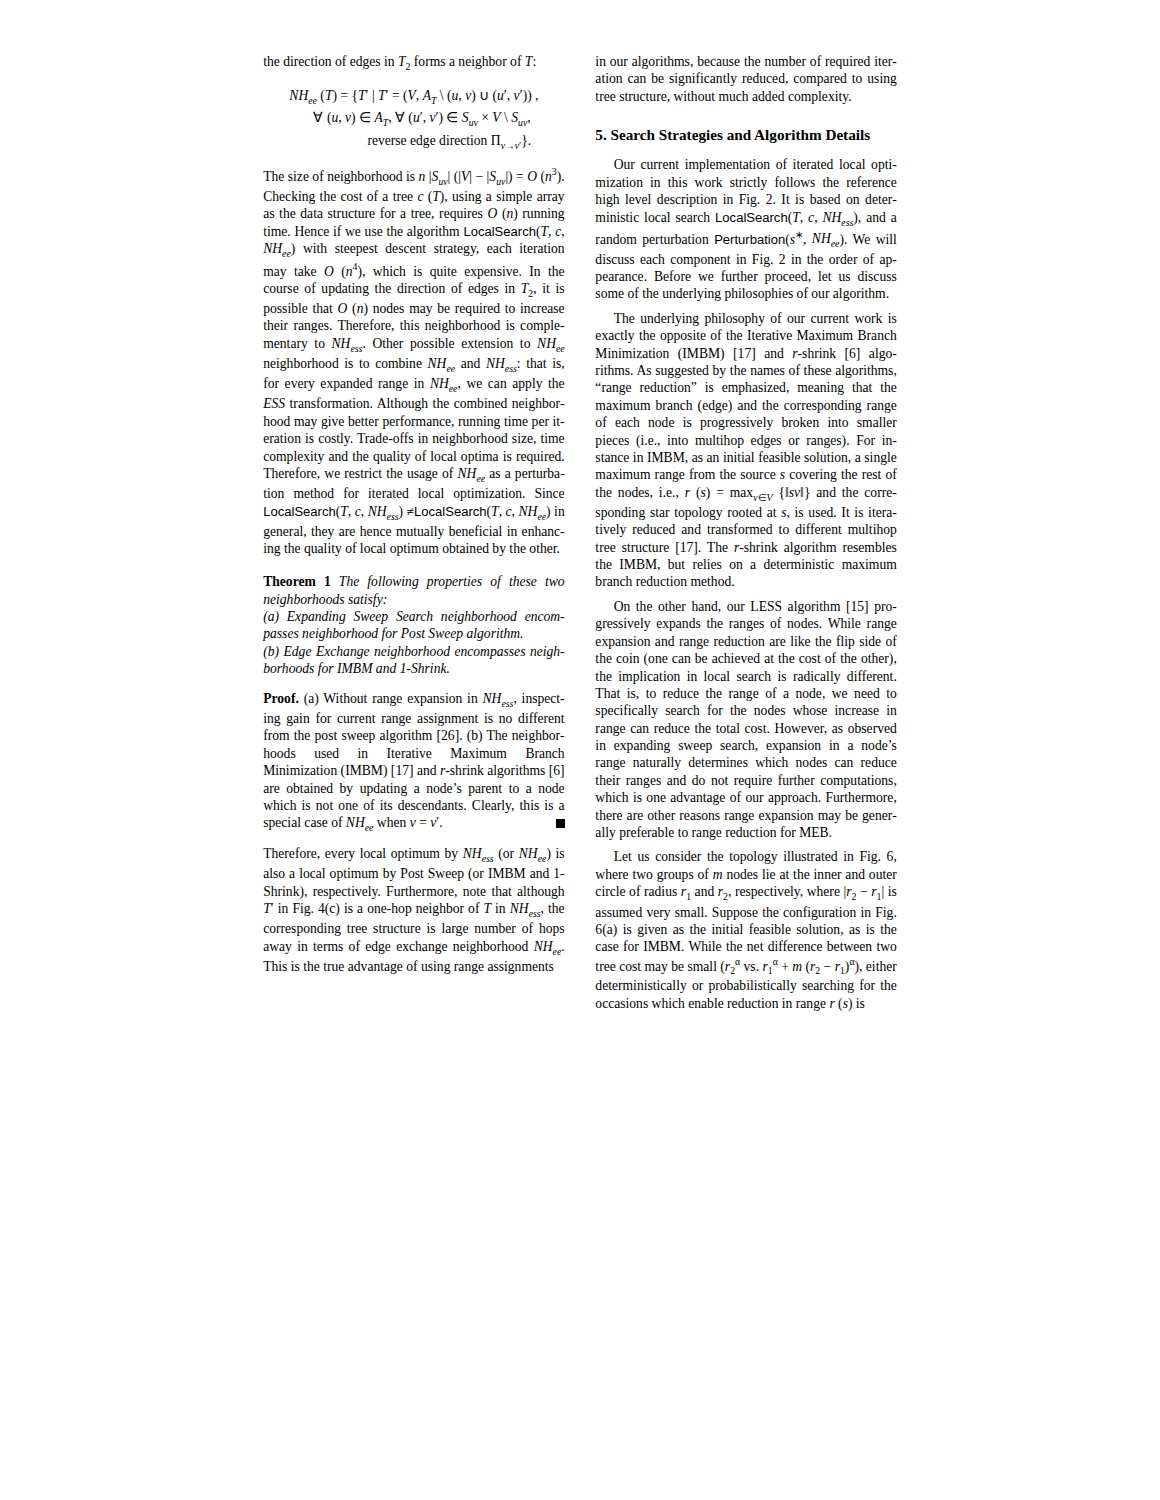the direction of edges in T2 forms a neighbor of T:
NHee (T) = {T′ | T′ = (V, AT \ (u, v) ∪ (u′, v′)) , ∀ (u, v) ∈ AT, ∀ (u′, v′) ∈ Suv × V \ Suv, reverse edge direction Πv→v′}.
The size of neighborhood is n |Suv| (|V| − |Suv|) = O (n3). Checking the cost of a tree c (T), using a simple array as the data structure for a tree, requires O (n) running time. Hence if we use the algorithm LocalSearch(T, c, NHee) with steepest descent strategy, each iteration may take O (n4), which is quite expensive. In the course of updating the direction of edges in T2, it is possible that O (n) nodes may be required to increase their ranges. Therefore, this neighborhood is complementary to NHess. Other possible extension to NHee neighborhood is to combine NHee and NHess: that is, for every expanded range in NHee, we can apply the ESS transformation. Although the combined neighborhood may give better performance, running time per iteration is costly. Trade-offs in neighborhood size, time complexity and the quality of local optima is required. Therefore, we restrict the usage of NHee as a perturbation method for iterated local optimization. Since LocalSearch(T, c, NHess) ≠LocalSearch(T, c, NHee) in general, they are hence mutually beneficial in enhancing the quality of local optimum obtained by the other.
Theorem 1 The following properties of these two neighborhoods satisfy:
(a) Expanding Sweep Search neighborhood encompasses neighborhood for Post Sweep algorithm.
(b) Edge Exchange neighborhood encompasses neighborhoods for IMBM and 1-Shrink.
Proof. (a) Without range expansion in NHess, inspecting gain for current range assignment is no different from the post sweep algorithm [26]. (b) The neighborhoods used in Iterative Maximum Branch Minimization (IMBM) [17] and r-shrink algorithms [6] are obtained by updating a node’s parent to a node which is not one of its descendants. Clearly, this is a special case of NHee when v = v′.
Therefore, every local optimum by NHess (or NHee) is also a local optimum by Post Sweep (or IMBM and 1-Shrink), respectively. Furthermore, note that although T′ in Fig. 4(c) is a one-hop neighbor of T in NHess, the corresponding tree structure is large number of hops away in terms of edge exchange neighborhood NHee. This is the true advantage of using range assignments
in our algorithms, because the number of required iteration can be significantly reduced, compared to using tree structure, without much added complexity.
5. Search Strategies and Algorithm Details
Our current implementation of iterated local optimization in this work strictly follows the reference high level description in Fig. 2. It is based on deterministic local search LocalSearch(T, c, NHess), and a random perturbation Perturbation(s∗, NHee). We will discuss each component in Fig. 2 in the order of appearance. Before we further proceed, let us discuss some of the underlying philosophies of our algorithm.
The underlying philosophy of our current work is exactly the opposite of the Iterative Maximum Branch Minimization (IMBM) [17] and r-shrink [6] algorithms. As suggested by the names of these algorithms, “range reduction” is emphasized, meaning that the maximum branch (edge) and the corresponding range of each node is progressively broken into smaller pieces (i.e., into multihop edges or ranges). For instance in IMBM, as an initial feasible solution, a single maximum range from the source s covering the rest of the nodes, i.e., r (s) = maxv∈V {‖sv‖} and the corresponding star topology rooted at s, is used. It is iteratively reduced and transformed to different multihop tree structure [17]. The r-shrink algorithm resembles the IMBM, but relies on a deterministic maximum branch reduction method.
On the other hand, our LESS algorithm [15] progressively expands the ranges of nodes. While range expansion and range reduction are like the flip side of the coin (one can be achieved at the cost of the other), the implication in local search is radically different. That is, to reduce the range of a node, we need to specifically search for the nodes whose increase in range can reduce the total cost. However, as observed in expanding sweep search, expansion in a node’s range naturally determines which nodes can reduce their ranges and do not require further computations, which is one advantage of our approach. Furthermore, there are other reasons range expansion may be generally preferable to range reduction for MEB.
Let us consider the topology illustrated in Fig. 6, where two groups of m nodes lie at the inner and outer circle of radius r1 and r2, respectively, where |r2 − r1| is assumed very small. Suppose the configuration in Fig. 6(a) is given as the initial feasible solution, as is the case for IMBM. While the net difference between two tree cost may be small (r2α vs. r1α + m (r2 − r1)α), either deterministically or probabilistically searching for the occasions which enable reduction in range r (s) is